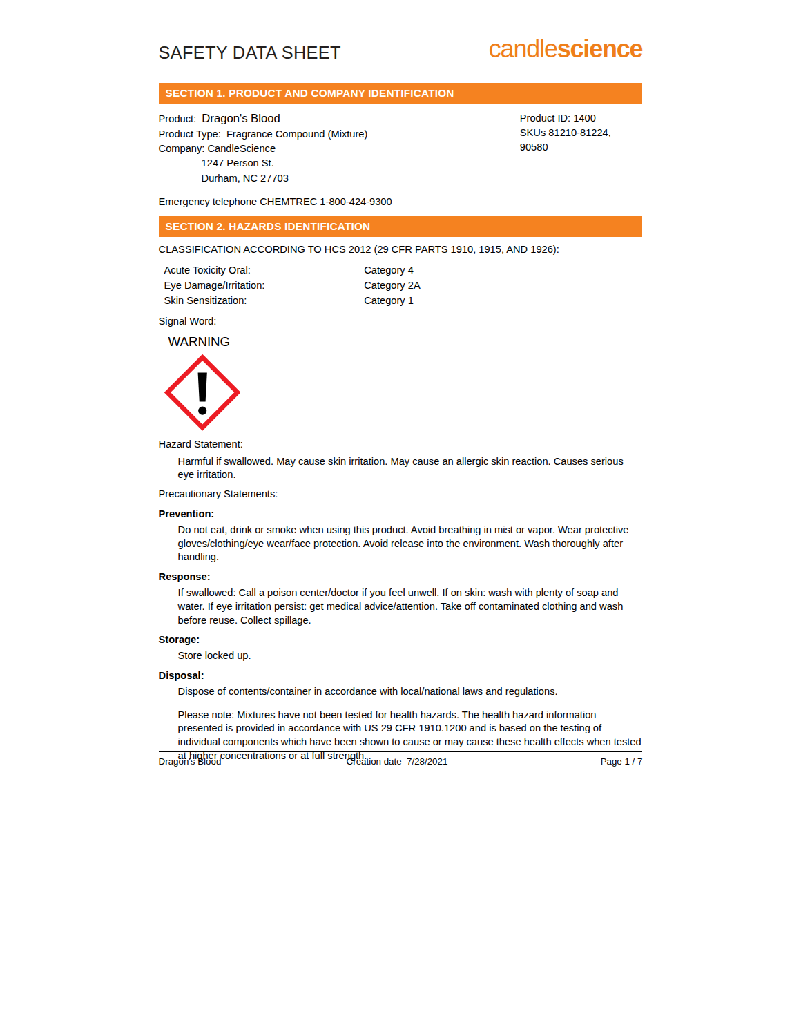SAFETY DATA SHEET
candle science
SECTION 1. PRODUCT AND COMPANY IDENTIFICATION
Product: Dragon's Blood
Product Type: Fragrance Compound (Mixture)
Company: CandleScience
1247 Person St.
Durham, NC 27703
Product ID: 1400
SKUs 81210-81224,
90580
Emergency telephone CHEMTREC 1-800-424-9300
SECTION 2. HAZARDS IDENTIFICATION
CLASSIFICATION ACCORDING TO HCS 2012 (29 CFR PARTS 1910, 1915, AND 1926):
| Acute Toxicity Oral: | Category 4 |
| Eye Damage/Irritation: | Category 2A |
| Skin Sensitization: | Category 1 |
Signal Word:
WARNING
Hazard Statement:
Harmful if swallowed. May cause skin irritation. May cause an allergic skin reaction. Causes serious eye irritation.
Precautionary Statements:
Prevention:
Do not eat, drink or smoke when using this product. Avoid breathing in mist or vapor. Wear protective gloves/clothing/eye wear/face protection. Avoid release into the environment. Wash thoroughly after handling.
Response:
If swallowed: Call a poison center/doctor if you feel unwell. If on skin: wash with plenty of soap and water. If eye irritation persist: get medical advice/attention. Take off contaminated clothing and wash before reuse. Collect spillage.
Storage:
Store locked up.
Disposal:
Dispose of contents/container in accordance with local/national laws and regulations.
Please note: Mixtures have not been tested for health hazards. The health hazard information presented is provided in accordance with US 29 CFR 1910.1200 and is based on the testing of individual components which have been shown to cause or may cause these health effects when tested at higher concentrations or at full strength.
Dragon's Blood
Creation date 7/28/2021
Page 1 / 7